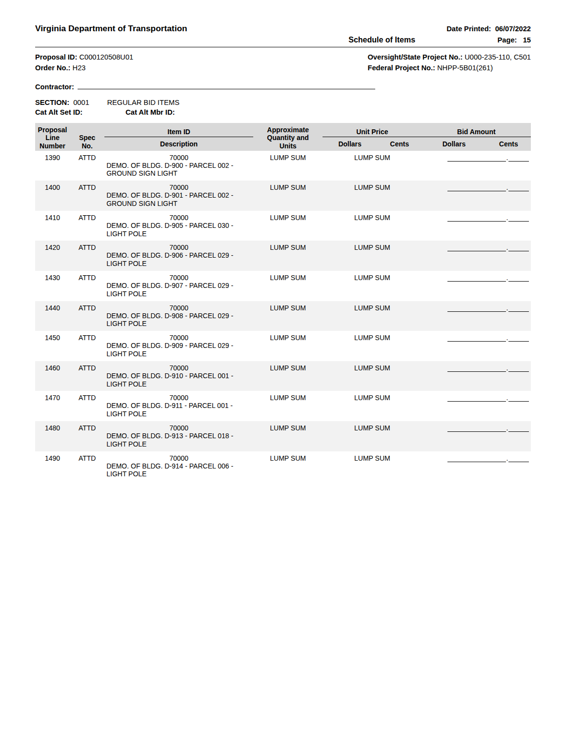Virginia Department of Transportation
Date Printed: 06/07/2022
Schedule of Items
Page: 15
Proposal ID: C000120508U01
Order No.: H23
Oversight/State Project No.: U000-235-110, C501
Federal Project No.: NHPP-5B01(261)
Contractor:
SECTION: 0001 REGULAR BID ITEMS
Cat Alt Set ID: Cat Alt Mbr ID:
| Proposal Line Number | Spec No. | Item ID | Approximate Quantity and Units | Unit Price | Bid Amount |
| --- | --- | --- | --- | --- | --- |
| Description | Dollars | Cents | Dollars | Cents |
| 1390 | ATTD | 70000 DEMO. OF BLDG. D-900 - PARCEL 002 - GROUND SIGN LIGHT | LUMP SUM | LUMP SUM | . |
| 1400 | ATTD | 70000 DEMO. OF BLDG. D-901 - PARCEL 002 - GROUND SIGN LIGHT | LUMP SUM | LUMP SUM | . |
| 1410 | ATTD | 70000 DEMO. OF BLDG. D-905 - PARCEL 030 - LIGHT POLE | LUMP SUM | LUMP SUM | . |
| 1420 | ATTD | 70000 DEMO. OF BLDG. D-906 - PARCEL 029 - LIGHT POLE | LUMP SUM | LUMP SUM | . |
| 1430 | ATTD | 70000 DEMO. OF BLDG. D-907 - PARCEL 029 - LIGHT POLE | LUMP SUM | LUMP SUM | . |
| 1440 | ATTD | 70000 DEMO. OF BLDG. D-908 - PARCEL 029 - LIGHT POLE | LUMP SUM | LUMP SUM | . |
| 1450 | ATTD | 70000 DEMO. OF BLDG. D-909 - PARCEL 029 - LIGHT POLE | LUMP SUM | LUMP SUM | . |
| 1460 | ATTD | 70000 DEMO. OF BLDG. D-910 - PARCEL 001 - LIGHT POLE | LUMP SUM | LUMP SUM | . |
| 1470 | ATTD | 70000 DEMO. OF BLDG. D-911 - PARCEL 001 - LIGHT POLE | LUMP SUM | LUMP SUM | . |
| 1480 | ATTD | 70000 DEMO. OF BLDG. D-913 - PARCEL 018 - LIGHT POLE | LUMP SUM | LUMP SUM | . |
| 1490 | ATTD | 70000 DEMO. OF BLDG. D-914 - PARCEL 006 - LIGHT POLE | LUMP SUM | LUMP SUM | . |